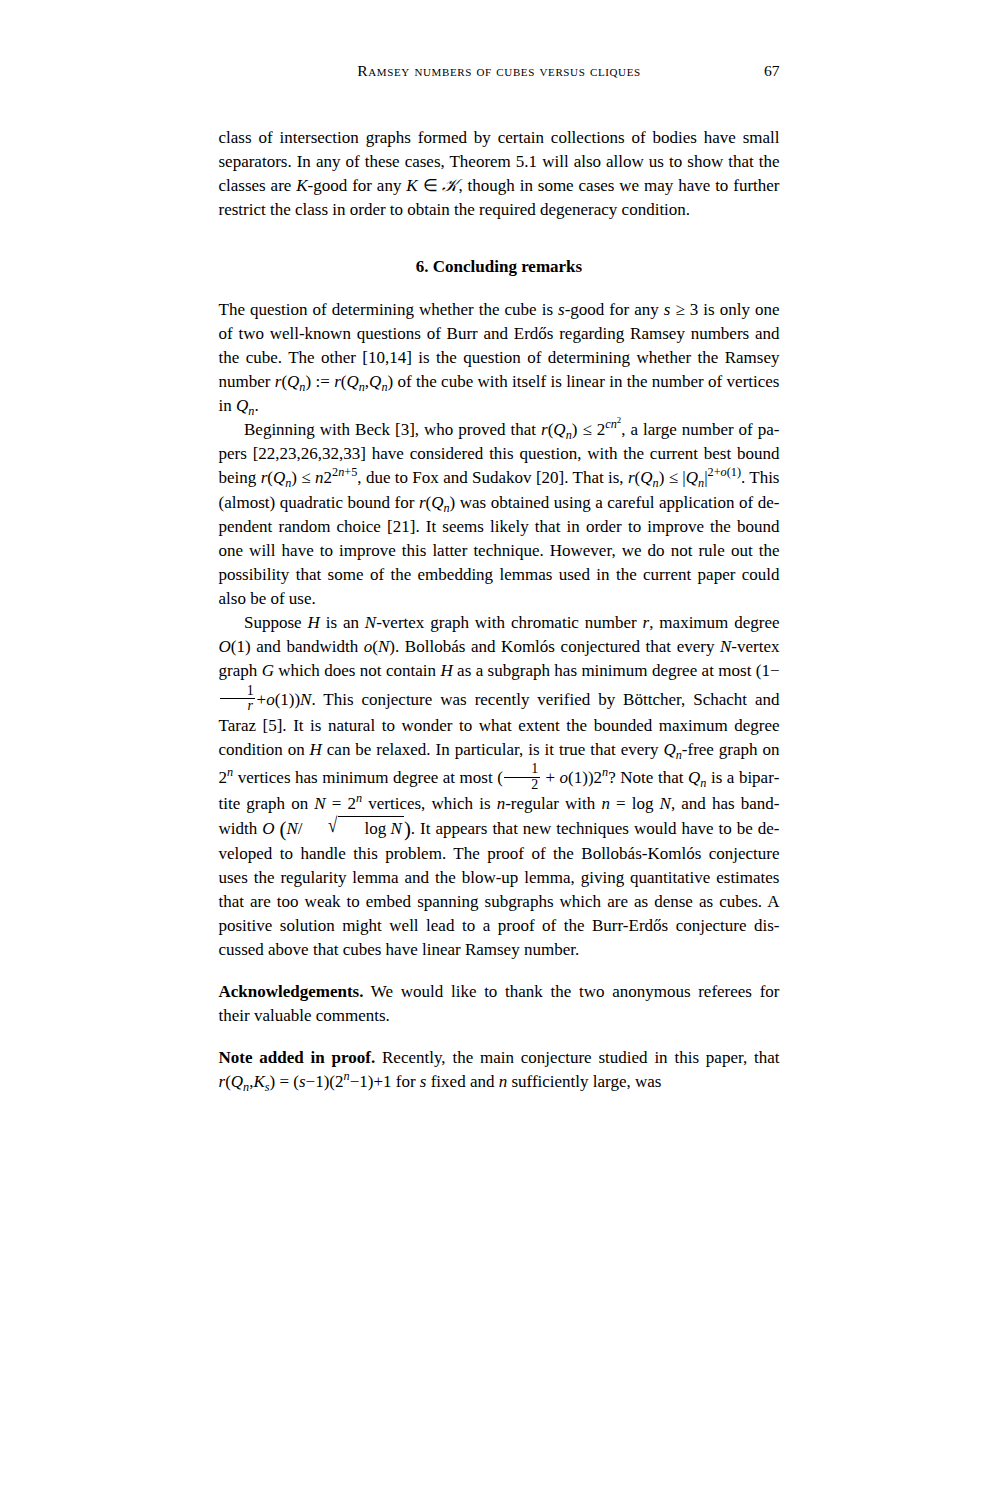Ramsey numbers of cubes versus cliques 67
class of intersection graphs formed by certain collections of bodies have small separators. In any of these cases, Theorem 5.1 will also allow us to show that the classes are K-good for any K ∈ 𝒦, though in some cases we may have to further restrict the class in order to obtain the required degeneracy condition.
6. Concluding remarks
The question of determining whether the cube is s-good for any s ≥ 3 is only one of two well-known questions of Burr and Erdős regarding Ramsey numbers and the cube. The other [10,14] is the question of determining whether the Ramsey number r(Qn) := r(Qn,Qn) of the cube with itself is linear in the number of vertices in Qn.
Beginning with Beck [3], who proved that r(Qn) ≤ 2cn2, a large number of papers [22,23,26,32,33] have considered this question, with the current best bound being r(Qn) ≤ n22n+5, due to Fox and Sudakov [20]. That is, r(Qn) ≤ |Qn|2+o(1). This (almost) quadratic bound for r(Qn) was obtained using a careful application of dependent random choice [21]. It seems likely that in order to improve the bound one will have to improve this latter technique. However, we do not rule out the possibility that some of the embedding lemmas used in the current paper could also be of use.
Suppose H is an N-vertex graph with chromatic number r, maximum degree O(1) and bandwidth o(N). Bollobás and Komlós conjectured that every N-vertex graph G which does not contain H as a subgraph has minimum degree at most (1−1 r+o(1))N. This conjecture was recently verified by Böttcher, Schacht and Taraz [5]. It is natural to wonder to what extent the bounded maximum degree condition on H can be relaxed. In particular, is it true that every Qn-free graph on 2n vertices has minimum degree at most (12 + o(1))2n? Note that Qn is a bipartite graph on N = 2n vertices, which is n-regular with n = log N, and has bandwidth O (N/√log N). It appears that new techniques would have to be developed to handle this problem. The proof of the Bollobás-Komlós conjecture uses the regularity lemma and the blow-up lemma, giving quantitative estimates that are too weak to embed spanning subgraphs which are as dense as cubes. A positive solution might well lead to a proof of the Burr-Erdős conjecture discussed above that cubes have linear Ramsey number.
Acknowledgements. We would like to thank the two anonymous referees for their valuable comments.
Note added in proof. Recently, the main conjecture studied in this paper, that r(Qn,Ks) = (s−1)(2n−1)+1 for s fixed and n sufficiently large, was